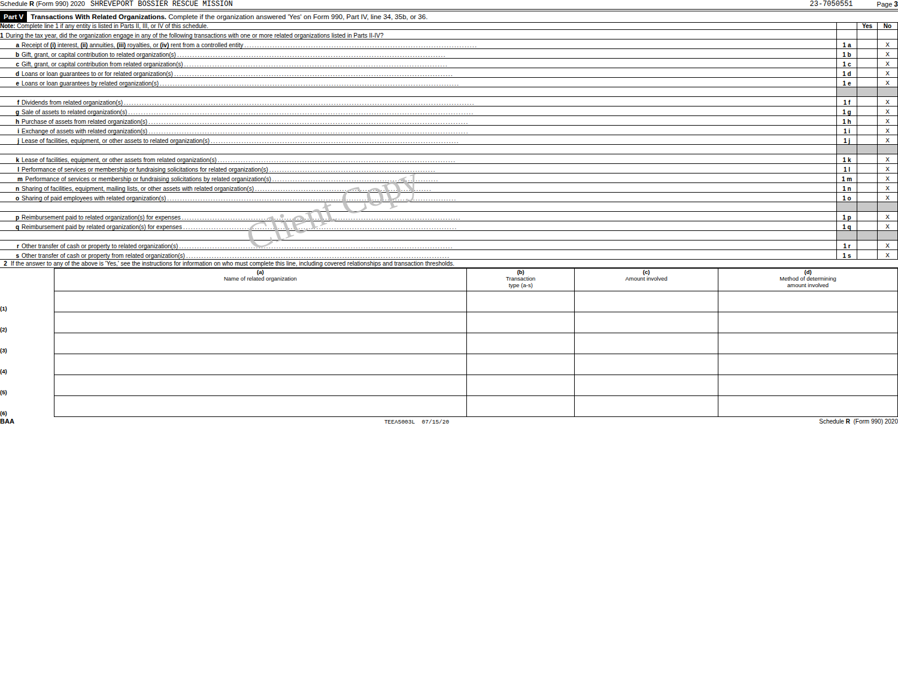Client Copy
Schedule R (Form 990) 2020 SHREVEPORT BOSSIER RESCUE MISSION
23-7050551
Page 3
Part V
Transactions With Related Organizations. Complete if the organization answered 'Yes' on Form 990, Part IV, line 34, 35b, or 36.
| Note: Complete line 1 if any entity is listed in Parts II, III, or IV of this schedule. | | Yes | No |
| 1 During the tax year, did the organization engage in any of the following transactions with one or more related organizations listed in Parts II-IV? | | | |
| a Receipt of (i) interest, (ii) annuities, (iii) royalties, or (iv) rent from a controlled entity ........................................................................................... | 1 a | | X |
| b Gift, grant, or capital contribution to related organization(s) ......................................................................................................... | 1 b | | X |
| c Gift, grant, or capital contribution from related organization(s) ....................................................................................................... | 1 c | | X |
| d Loans or loan guarantees to or for related organization(s) ............................................................................................................. | 1 d | | X |
| e Loans or loan guarantees by related organization(s) ..................................................................................................................... | 1 e | | X |
| f Dividends from related organization(s) ......................................................................................................................................... | 1 f | | X |
| g Sale of assets to related organization(s) ....................................................................................................................................... | 1 g | | X |
| h Purchase of assets from related organization(s) ............................................................................................................................. | 1 h | | X |
| i Exchange of assets with related organization(s) ............................................................................................................................. | 1 i | | X |
| j Lease of facilities, equipment, or other assets to related organization(s) ................................................................................................. | 1 j | | X |
| k Lease of facilities, equipment, or other assets from related organization(s) ............................................................................................. | 1 k | | X |
| l Performance of services or membership or fundraising solicitations for related organization(s) ................................................................. | 1 l | | X |
| m Performance of services or membership or fundraising solicitations by related organization(s) ................................................................. | 1 m | | X |
| n Sharing of facilities, equipment, mailing lists, or other assets with related organization(s) ..................................................................... | 1 n | | X |
| o Sharing of paid employees with related organization(s) ................................................................................................................. | 1 o | | X |
| p Reimbursement paid to related organization(s) for expenses ............................................................................................................. | 1 p | | X |
| q Reimbursement paid by related organization(s) for expenses ........................................................................................................... | 1 q | | X |
| r Other transfer of cash or property to related organization(s) ........................................................................................................... | 1 r | | X |
| s Other transfer of cash or property from related organization(s) ....................................................................................................... | 1 s | | X |
2
If the answer to any of the above is 'Yes,' see the instructions for information on who must complete this line, including covered relationships and transaction thresholds.
| | (a) Name of related organization | (b) Transaction type (a-s) | (c) Amount involved | (d) Method of determining amount involved |
| (1) | | | | |
| (2) | | | | |
| (3) | | | | |
| (4) | | | | |
| (5) | | | | |
| (6) | | | | |
BAA
TEEA5003L 07/15/20
Schedule R (Form 990) 2020